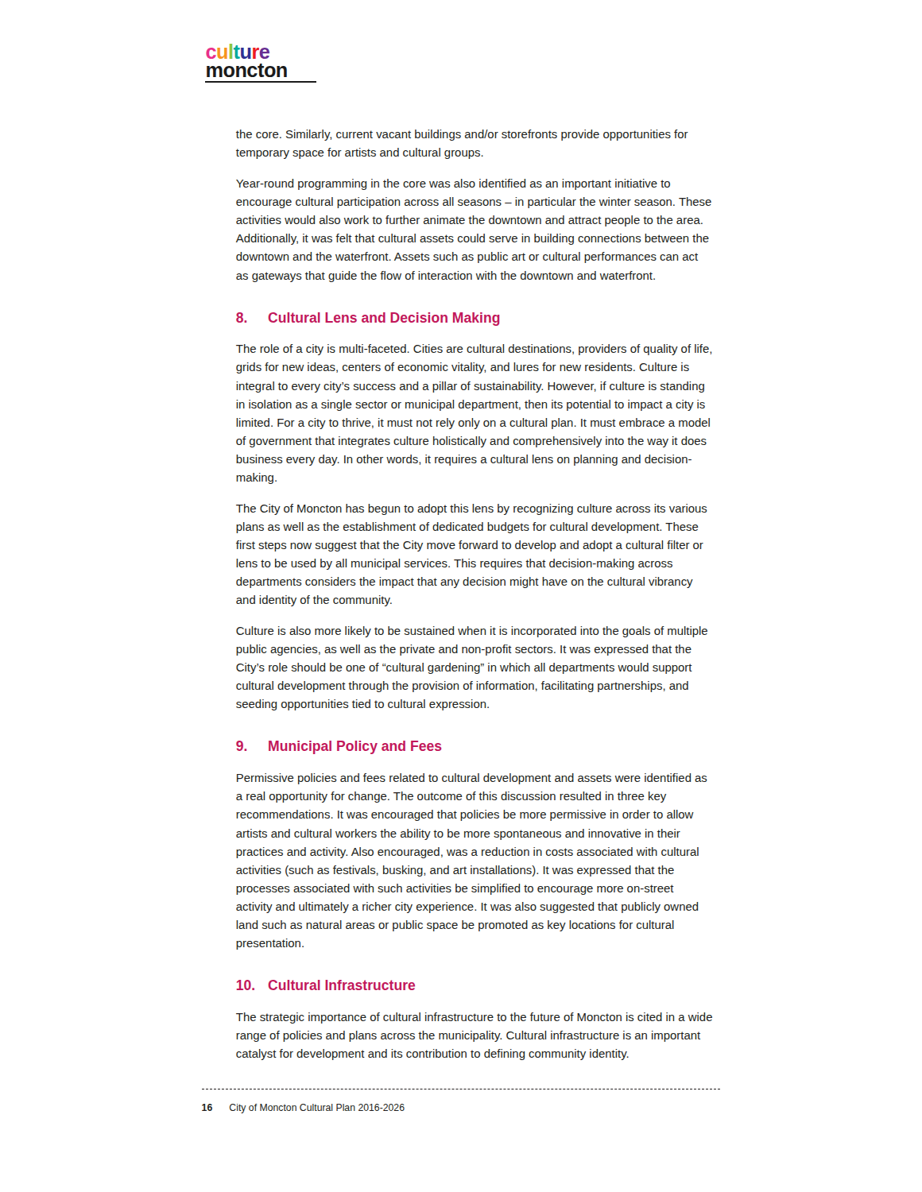culture moncton
the core. Similarly, current vacant buildings and/or storefronts provide opportunities for temporary space for artists and cultural groups.
Year-round programming in the core was also identified as an important initiative to encourage cultural participation across all seasons – in particular the winter season. These activities would also work to further animate the downtown and attract people to the area. Additionally, it was felt that cultural assets could serve in building connections between the downtown and the waterfront. Assets such as public art or cultural performances can act as gateways that guide the flow of interaction with the downtown and waterfront.
8. Cultural Lens and Decision Making
The role of a city is multi-faceted. Cities are cultural destinations, providers of quality of life, grids for new ideas, centers of economic vitality, and lures for new residents. Culture is integral to every city’s success and a pillar of sustainability. However, if culture is standing in isolation as a single sector or municipal department, then its potential to impact a city is limited. For a city to thrive, it must not rely only on a cultural plan. It must embrace a model of government that integrates culture holistically and comprehensively into the way it does business every day. In other words, it requires a cultural lens on planning and decision-making.
The City of Moncton has begun to adopt this lens by recognizing culture across its various plans as well as the establishment of dedicated budgets for cultural development. These first steps now suggest that the City move forward to develop and adopt a cultural filter or lens to be used by all municipal services. This requires that decision-making across departments considers the impact that any decision might have on the cultural vibrancy and identity of the community.
Culture is also more likely to be sustained when it is incorporated into the goals of multiple public agencies, as well as the private and non-profit sectors. It was expressed that the City’s role should be one of “cultural gardening” in which all departments would support cultural development through the provision of information, facilitating partnerships, and seeding opportunities tied to cultural expression.
9. Municipal Policy and Fees
Permissive policies and fees related to cultural development and assets were identified as a real opportunity for change. The outcome of this discussion resulted in three key recommendations. It was encouraged that policies be more permissive in order to allow artists and cultural workers the ability to be more spontaneous and innovative in their practices and activity. Also encouraged, was a reduction in costs associated with cultural activities (such as festivals, busking, and art installations). It was expressed that the processes associated with such activities be simplified to encourage more on-street activity and ultimately a richer city experience. It was also suggested that publicly owned land such as natural areas or public space be promoted as key locations for cultural presentation.
10. Cultural Infrastructure
The strategic importance of cultural infrastructure to the future of Moncton is cited in a wide range of policies and plans across the municipality. Cultural infrastructure is an important catalyst for development and its contribution to defining community identity.
16 City of Moncton Cultural Plan 2016-2026